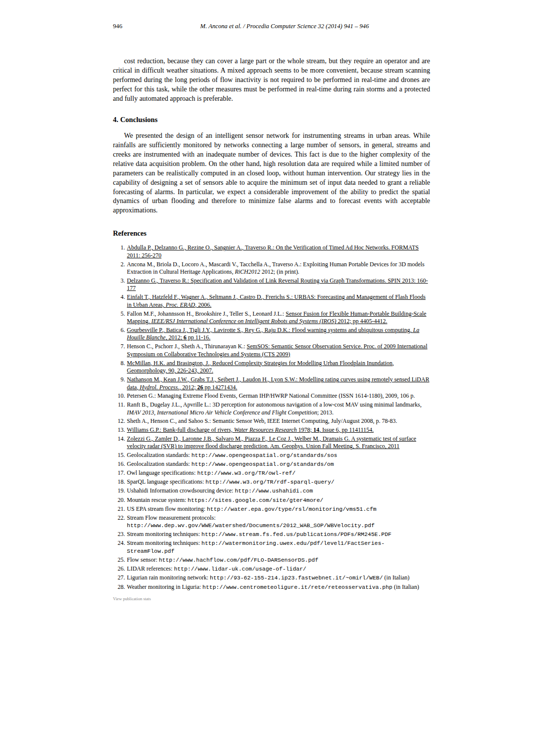946
M. Ancona et al. / Procedia Computer Science 32 (2014) 941 – 946
cost reduction, because they can cover a large part or the whole stream, but they require an operator and are critical in difficult weather situations. A mixed approach seems to be more convenient, because stream scanning performed during the long periods of flow inactivity is not required to be performed in real-time and drones are perfect for this task, while the other measures must be performed in real-time during rain storms and a protected and fully automated approach is preferable.
4. Conclusions
We presented the design of an intelligent sensor network for instrumenting streams in urban areas. While rainfalls are sufficiently monitored by networks connecting a large number of sensors, in general, streams and creeks are instrumented with an inadequate number of devices. This fact is due to the higher complexity of the relative data acquisition problem. On the other hand, high resolution data are required while a limited number of parameters can be realistically computed in an closed loop, without human intervention. Our strategy lies in the capability of designing a set of sensors able to acquire the minimum set of input data needed to grant a reliable forecasting of alarms. In particular, we expect a considerable improvement of the ability to predict the spatial dynamics of urban flooding and therefore to minimize false alarms and to forecast events with acceptable approximations.
References
Abdulla P., Delzanno G., Rezine O., Sangnier A., Traverso R.: On the Verification of Timed Ad Hoc Networks. FORMATS 2011: 256-270
Ancona M., Briola D., Locoro A., Mascardi V., Tacchella A., Traverso A.: Exploiting Human Portable Devices for 3D models Extraction in Cultural Heritage Applications, RiCH2012 2012; (in print).
Delzanno G., Traverso R.: Specification and Validation of Link Reversal Routing via Graph Transformations. SPIN 2013: 160-177
Einfalt T., Hatzfeld F., Wagner A., Seltmann J., Castro D., Frerichs S.: URBAS: Forecasting and Management of Flash Floods in Urban Areas, Proc. ERAD, 2006.
Fallon M.F., Johannsson H., Brookshire J., Teller S., Leonard J.L.: Sensor Fusion for Flexible Human-Portable Building-Scale Mapping. IEEE/RSJ International Conference on Intelligent Robots and Systems (IROS) 2012; pp 4405-4412.
Gourbesville P., Batica J., Tigli J.Y., Lavirotte S., Rey G., Raju D.K.: Flood warning systems and ubiquitous computing, La Houille Blanche, 2012; 6 pp 11-16.
Henson C., Pschorr J., Sheth A., Thirunarayan K.: SemSOS: Semantic Sensor Observation Service. Proc. of 2009 International Symposium on Collaborative Technologies and Systems (CTS 2009)
McMillan, H.K. and Brasington, J., Reduced Complexity Strategies for Modelling Urban Floodplain Inundation, Geomorphology, 90, 226-243, 2007.
Nathanson M., Kean J.W., Grabs T.J., Seibert J., Laudon H., Lyon S.W.: Modelling rating curves using remotely sensed LiDAR data, Hydrol. Process., 2012; 26 pp 14271434.
Petersen G.: Managing Extreme Flood Events, German IHP/HWRP National Committee (ISSN 1614-1180), 2009, 106 p.
Ranft B., Dugelay J.L., Apvrille L.: 3D perception for autonomous navigation of a low-cost MAV using minimal landmarks, IMAV 2013, International Micro Air Vehicle Conference and Flight Competition; 2013.
Sheth A., Henson C., and Sahoo S.: Semantic Sensor Web, IEEE Internet Computing, July/August 2008, p. 78-83.
Williams G.P.: Bank-full discharge of rivers, Water Resources Research 1978; 14, Issue 6, pp 11411154.
Zolezzi G., Zamler D., Laronne J.B., Salvaro M., Piazza F., Le Coz J., Welber M., Dramais G. A systematic test of surface velocity radar (SVR) to improve flood discharge prediction. Am. Geophys. Union Fall Meeting, S. Francisco, 2011
Geolocalization standards: http://www.opengeospatial.org/standards/sos
Geolocalization standards: http://www.opengeospatial.org/standards/om
Owl language specifications: http://www.w3.org/TR/owl-ref/
SparQL language specifications: http://www.w3.org/TR/rdf-sparql-query/
Ushahidi Information crowdsourcing device: http://www.ushahidi.com
Mountain rescue system: https://sites.google.com/site/gter4more/
US EPA stream flow monitoring: http://water.epa.gov/type/rsl/monitoring/vms51.cfm
Stream Flow measurement protocols: http://www.dep.wv.gov/WWE/watershed/Documents/2012_WAB_SOP/WBVelocity.pdf
Stream monitoring techniques: http://www.stream.fs.fed.us/publications/PDFs/RM245E.PDF
Stream monitoring techniques: http://watermonitoring.uwex.edu/pdf/level1/FactSeries-StreamFlow.pdf
Flow sensor: http://www.hachflow.com/pdf/FLO-DARSensorDS.pdf
LIDAR references: http://www.lidar-uk.com/usage-of-lidar/
Ligurian rain monitoring network: http://93-62-155-214.ip23.fastwebnet.it/~omirl/WEB/ (in Italian)
Weather monitoring in Liguria: http://www.centrometeoligure.it/rete/reteosservativa.php (in Italian)
View publication stats